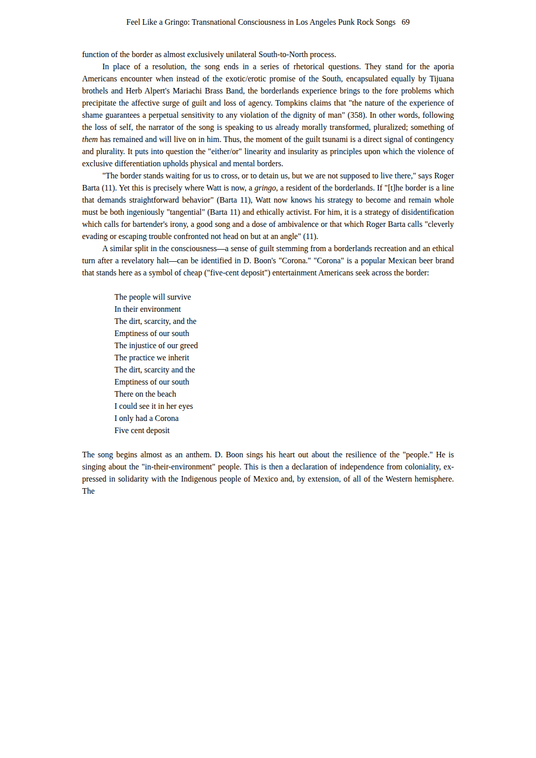Feel Like a Gringo: Transnational Consciousness in Los Angeles Punk Rock Songs 69
function of the border as almost exclusively unilateral South-to-North process.
In place of a resolution, the song ends in a series of rhetorical questions. They stand for the aporia Americans encounter when instead of the exotic/erotic promise of the South, encapsulated equally by Tijuana brothels and Herb Alpert's Mariachi Brass Band, the borderlands experience brings to the fore problems which precipitate the affective surge of guilt and loss of agency. Tompkins claims that "the nature of the experience of shame guarantees a perpetual sensitivity to any violation of the dignity of man" (358). In other words, following the loss of self, the narrator of the song is speaking to us already morally transformed, pluralized; something of them has remained and will live on in him. Thus, the moment of the guilt tsunami is a direct signal of contingency and plurality. It puts into question the "either/or" linearity and insularity as principles upon which the violence of exclusive differentiation upholds physical and mental borders.
"The border stands waiting for us to cross, or to detain us, but we are not supposed to live there," says Roger Barta (11). Yet this is precisely where Watt is now, a gringo, a resident of the borderlands. If "[t]he border is a line that demands straightforward behavior" (Barta 11), Watt now knows his strategy to become and remain whole must be both ingeniously "tangential" (Barta 11) and ethically activist. For him, it is a strategy of disidentification which calls for bartender's irony, a good song and a dose of ambivalence or that which Roger Barta calls "cleverly evading or escaping trouble confronted not head on but at an angle" (11).
A similar split in the consciousness—a sense of guilt stemming from a borderlands recreation and an ethical turn after a revelatory halt—can be identified in D. Boon's "Corona." "Corona" is a popular Mexican beer brand that stands here as a symbol of cheap ("five-cent deposit") entertainment Americans seek across the border:
The people will survive
In their environment
The dirt, scarcity, and the
Emptiness of our south
The injustice of our greed
The practice we inherit
The dirt, scarcity and the
Emptiness of our south
There on the beach
I could see it in her eyes
I only had a Corona
Five cent deposit
The song begins almost as an anthem. D. Boon sings his heart out about the resilience of the "people." He is singing about the "in-their-environment" people. This is then a declaration of independence from coloniality, expressed in solidarity with the Indigenous people of Mexico and, by extension, of all of the Western hemisphere. The